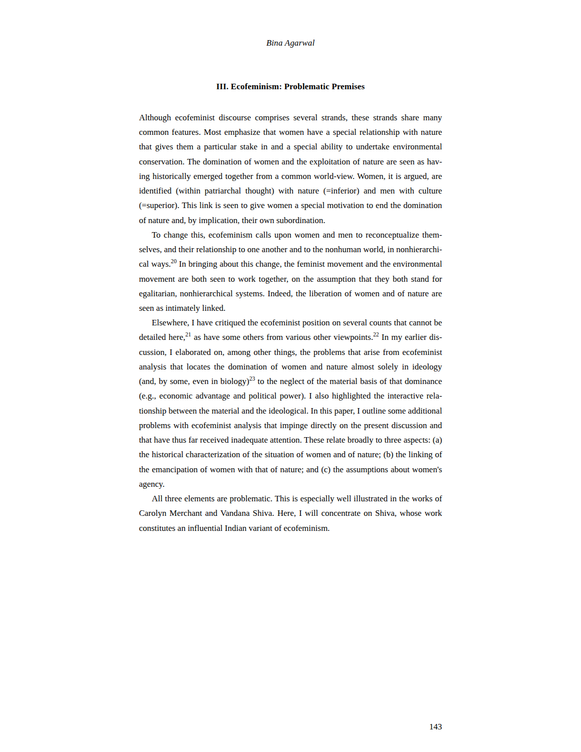Bina Agarwal
III. Ecofeminism: Problematic Premises
Although ecofeminist discourse comprises several strands, these strands share many common features. Most emphasize that women have a special relationship with nature that gives them a particular stake in and a special ability to undertake environmental conservation. The domination of women and the exploitation of nature are seen as having historically emerged together from a common world-view. Women, it is argued, are identified (within patriarchal thought) with nature (=inferior) and men with culture (=superior). This link is seen to give women a special motivation to end the domination of nature and, by implication, their own subordination.
To change this, ecofeminism calls upon women and men to reconceptualize themselves, and their relationship to one another and to the nonhuman world, in nonhierarchical ways.20 In bringing about this change, the feminist movement and the environmental movement are both seen to work together, on the assumption that they both stand for egalitarian, nonhierarchical systems. Indeed, the liberation of women and of nature are seen as intimately linked.
Elsewhere, I have critiqued the ecofeminist position on several counts that cannot be detailed here,21 as have some others from various other viewpoints.22 In my earlier discussion, I elaborated on, among other things, the problems that arise from ecofeminist analysis that locates the domination of women and nature almost solely in ideology (and, by some, even in biology)23 to the neglect of the material basis of that dominance (e.g., economic advantage and political power). I also highlighted the interactive relationship between the material and the ideological. In this paper, I outline some additional problems with ecofeminist analysis that impinge directly on the present discussion and that have thus far received inadequate attention. These relate broadly to three aspects: (a) the historical characterization of the situation of women and of nature; (b) the linking of the emancipation of women with that of nature; and (c) the assumptions about women's agency.
All three elements are problematic. This is especially well illustrated in the works of Carolyn Merchant and Vandana Shiva. Here, I will concentrate on Shiva, whose work constitutes an influential Indian variant of ecofeminism.
143